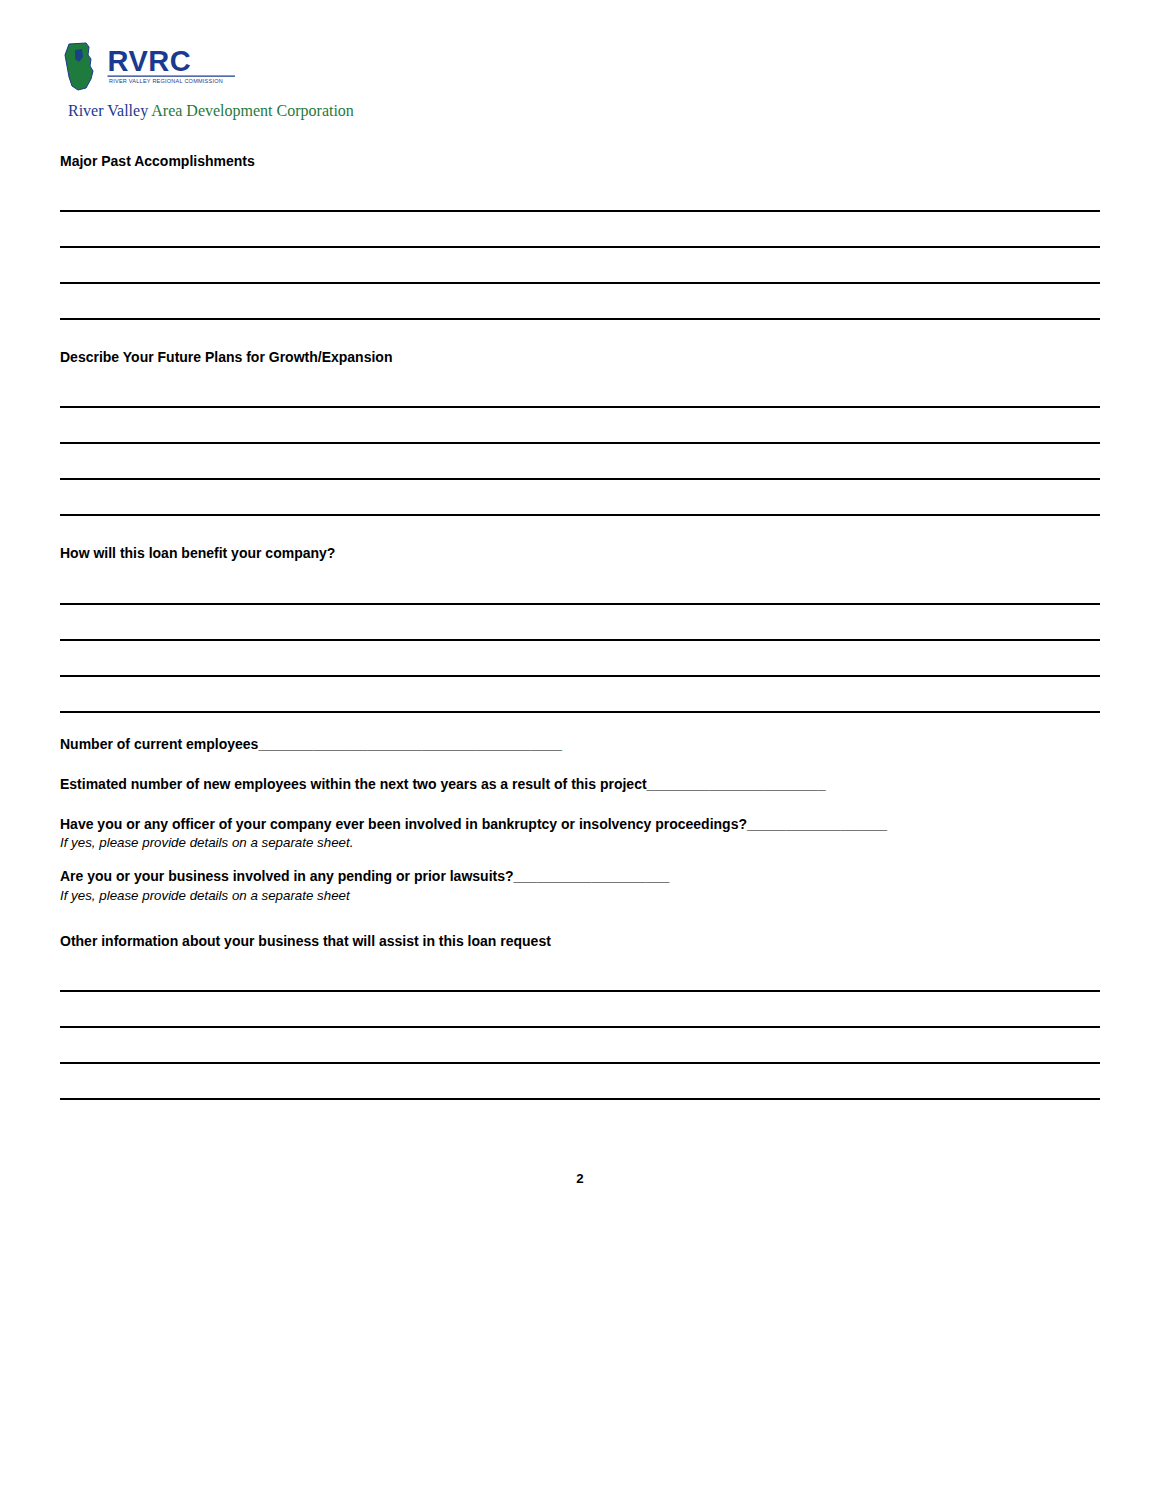RVRC RIVER VALLEY REGIONAL COMMISSION
River Valley Area Development Corporation
Major Past Accomplishments
Describe Your Future Plans for Growth/Expansion
How will this loan benefit your company?
Number of current employees_______________________________________
Estimated number of new employees within the next two years as a result of this project_______________________
Have you or any officer of your company ever been involved in bankruptcy or insolvency proceedings?__________________
If yes, please provide details on a separate sheet.
Are you or your business involved in any pending or prior lawsuits?____________________
If yes, please provide details on a separate sheet
Other information about your business that will assist in this loan request
2